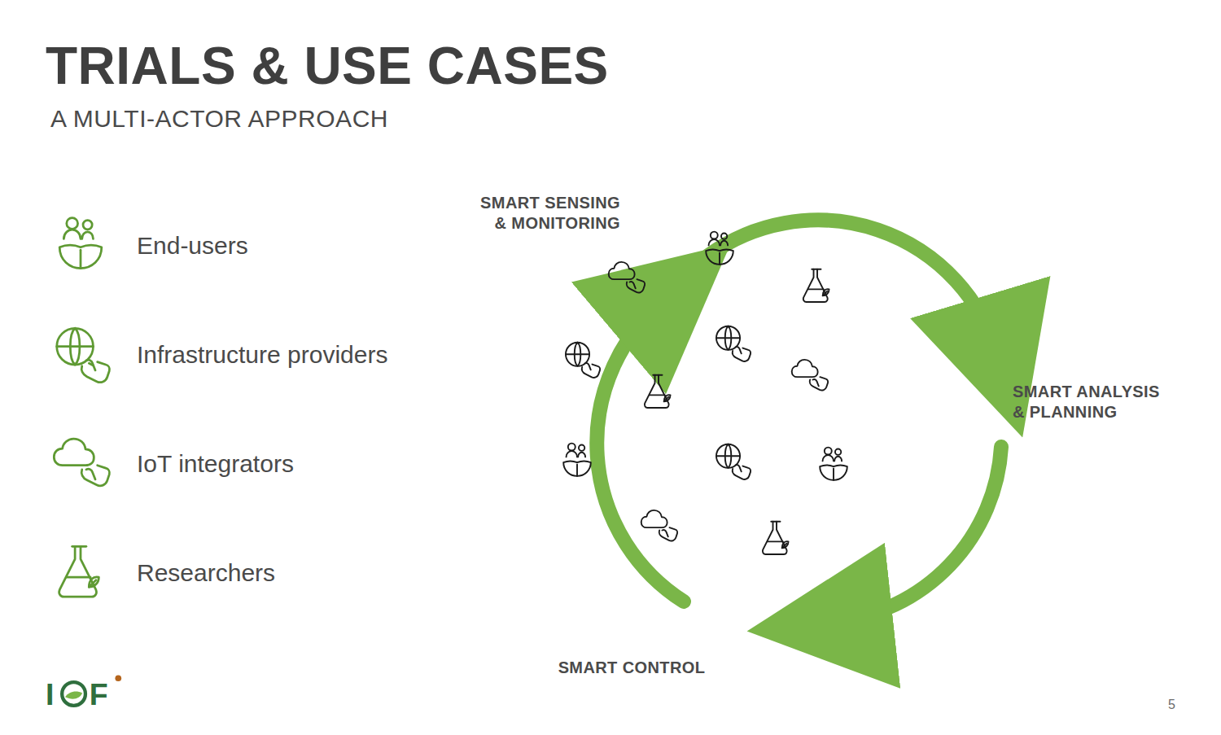TRIALS & USE CASES
A MULTI-ACTOR APPROACH
End-users
Infrastructure providers
IoT integrators
Researchers
SMART SENSING
& MONITORING
SMART ANALYSIS
& PLANNING
SMART CONTROL
I F
5